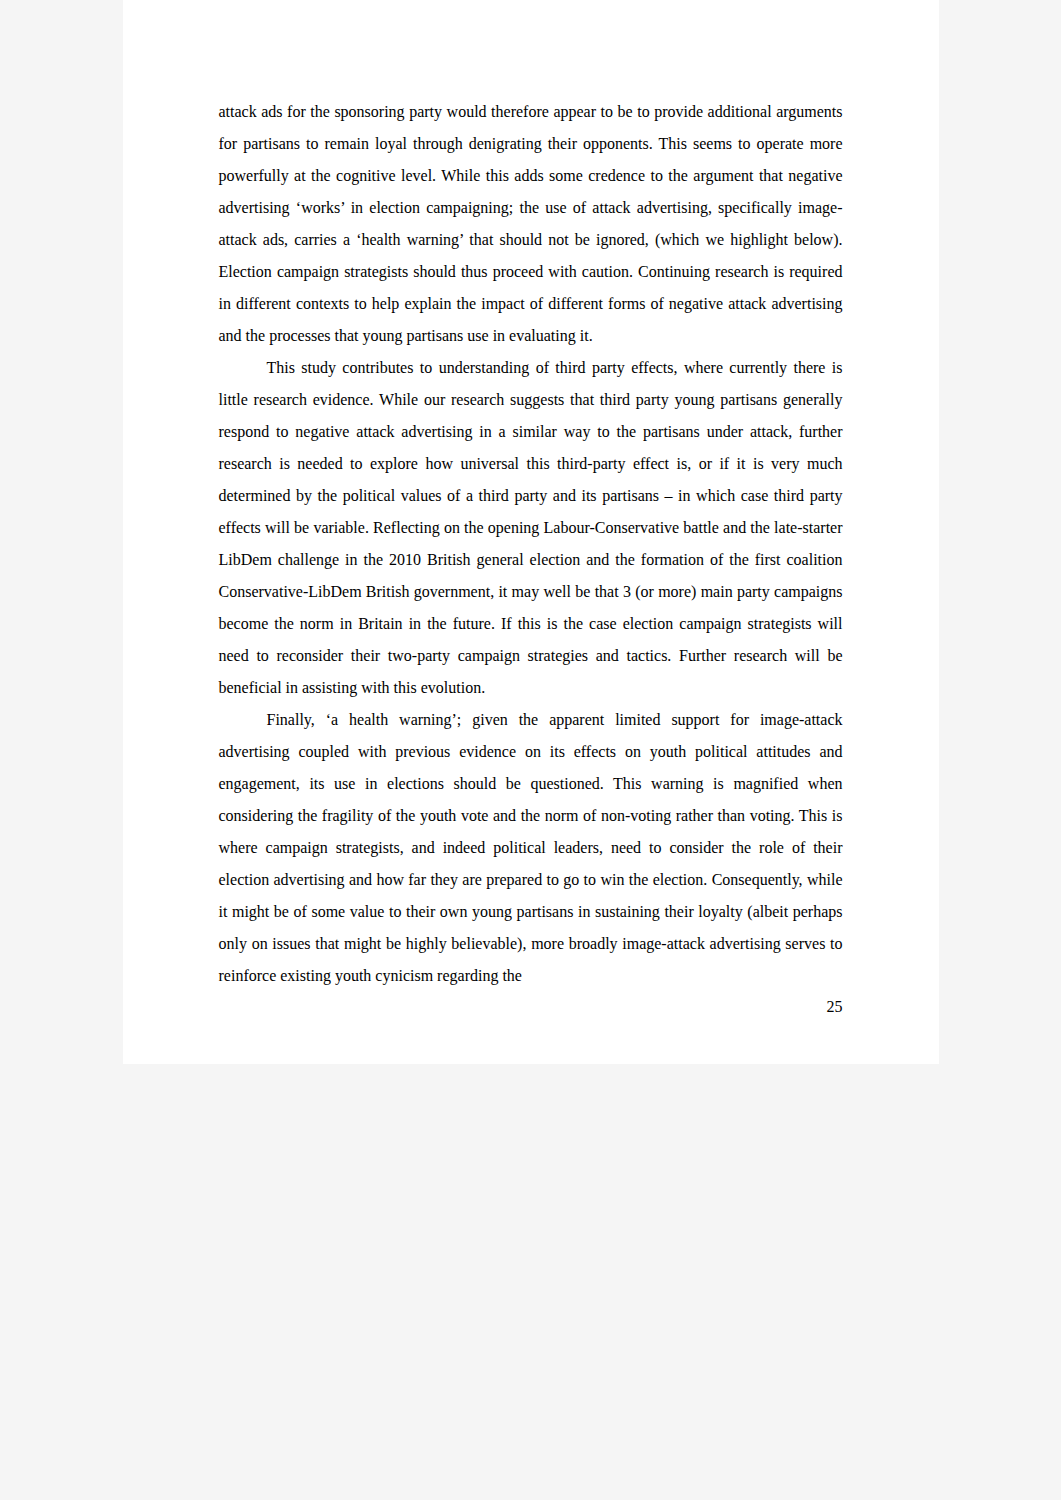attack ads for the sponsoring party would therefore appear to be to provide additional arguments for partisans to remain loyal through denigrating their opponents. This seems to operate more powerfully at the cognitive level. While this adds some credence to the argument that negative advertising ‘works’ in election campaigning; the use of attack advertising, specifically image-attack ads, carries a ‘health warning’ that should not be ignored, (which we highlight below). Election campaign strategists should thus proceed with caution. Continuing research is required in different contexts to help explain the impact of different forms of negative attack advertising and the processes that young partisans use in evaluating it.
This study contributes to understanding of third party effects, where currently there is little research evidence. While our research suggests that third party young partisans generally respond to negative attack advertising in a similar way to the partisans under attack, further research is needed to explore how universal this third-party effect is, or if it is very much determined by the political values of a third party and its partisans – in which case third party effects will be variable. Reflecting on the opening Labour-Conservative battle and the late-starter LibDem challenge in the 2010 British general election and the formation of the first coalition Conservative-LibDem British government, it may well be that 3 (or more) main party campaigns become the norm in Britain in the future. If this is the case election campaign strategists will need to reconsider their two-party campaign strategies and tactics. Further research will be beneficial in assisting with this evolution.
Finally, ‘a health warning’; given the apparent limited support for image-attack advertising coupled with previous evidence on its effects on youth political attitudes and engagement, its use in elections should be questioned. This warning is magnified when considering the fragility of the youth vote and the norm of non-voting rather than voting. This is where campaign strategists, and indeed political leaders, need to consider the role of their election advertising and how far they are prepared to go to win the election. Consequently, while it might be of some value to their own young partisans in sustaining their loyalty (albeit perhaps only on issues that might be highly believable), more broadly image-attack advertising serves to reinforce existing youth cynicism regarding the
25